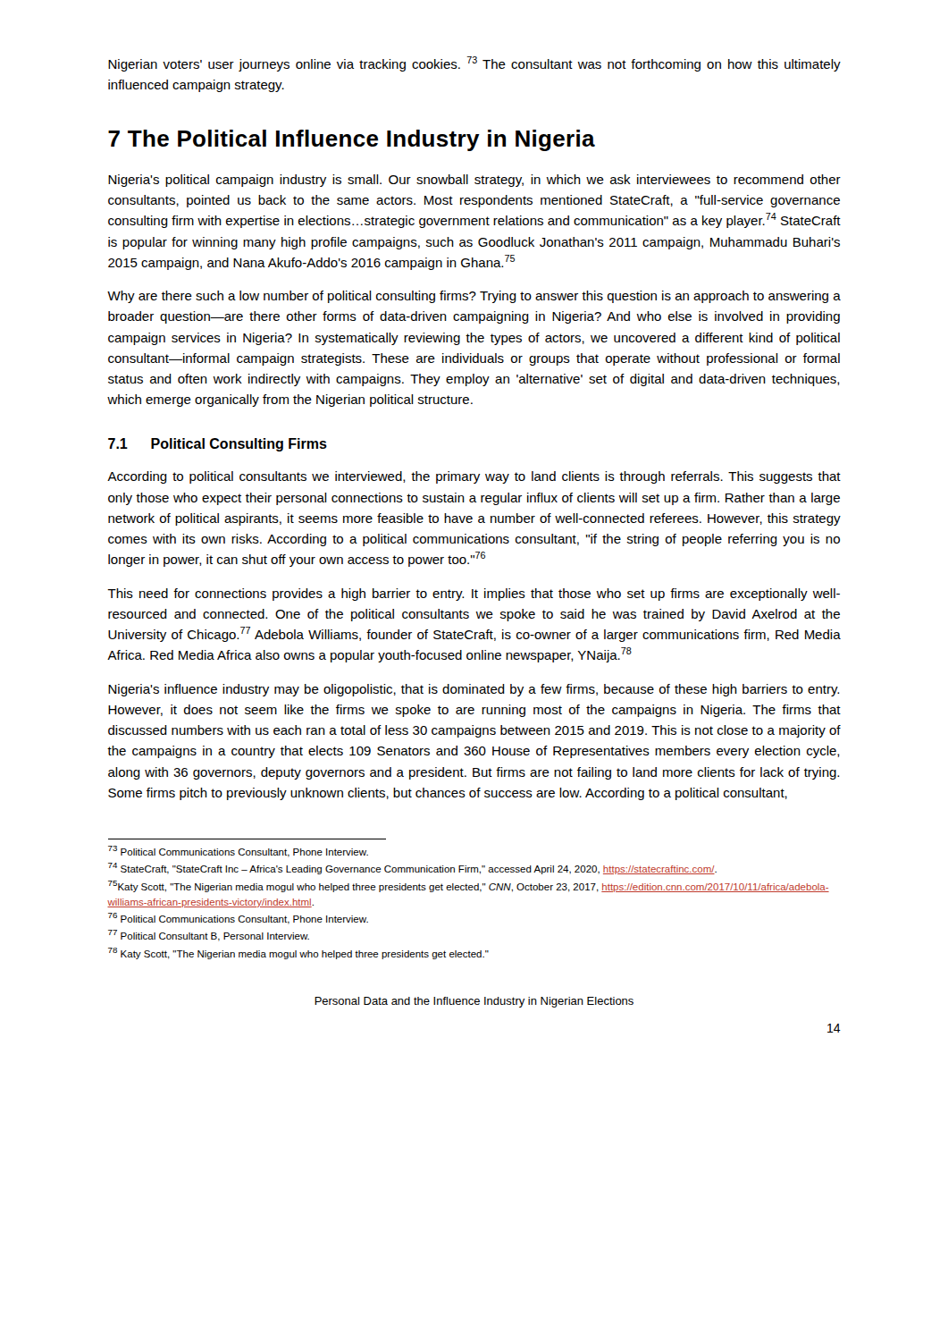Nigerian voters' user journeys online via tracking cookies. 73 The consultant was not forthcoming on how this ultimately influenced campaign strategy.
7 The Political Influence Industry in Nigeria
Nigeria's political campaign industry is small. Our snowball strategy, in which we ask interviewees to recommend other consultants, pointed us back to the same actors. Most respondents mentioned StateCraft, a "full-service governance consulting firm with expertise in elections…strategic government relations and communication" as a key player.74 StateCraft is popular for winning many high profile campaigns, such as Goodluck Jonathan's 2011 campaign, Muhammadu Buhari's 2015 campaign, and Nana Akufo-Addo's 2016 campaign in Ghana.75
Why are there such a low number of political consulting firms? Trying to answer this question is an approach to answering a broader question—are there other forms of data-driven campaigning in Nigeria? And who else is involved in providing campaign services in Nigeria? In systematically reviewing the types of actors, we uncovered a different kind of political consultant—informal campaign strategists. These are individuals or groups that operate without professional or formal status and often work indirectly with campaigns. They employ an 'alternative' set of digital and data-driven techniques, which emerge organically from the Nigerian political structure.
7.1 Political Consulting Firms
According to political consultants we interviewed, the primary way to land clients is through referrals. This suggests that only those who expect their personal connections to sustain a regular influx of clients will set up a firm. Rather than a large network of political aspirants, it seems more feasible to have a number of well-connected referees. However, this strategy comes with its own risks. According to a political communications consultant, "if the string of people referring you is no longer in power, it can shut off your own access to power too."76
This need for connections provides a high barrier to entry. It implies that those who set up firms are exceptionally well-resourced and connected. One of the political consultants we spoke to said he was trained by David Axelrod at the University of Chicago.77 Adebola Williams, founder of StateCraft, is co-owner of a larger communications firm, Red Media Africa. Red Media Africa also owns a popular youth-focused online newspaper, YNaija.78
Nigeria's influence industry may be oligopolistic, that is dominated by a few firms, because of these high barriers to entry. However, it does not seem like the firms we spoke to are running most of the campaigns in Nigeria. The firms that discussed numbers with us each ran a total of less 30 campaigns between 2015 and 2019. This is not close to a majority of the campaigns in a country that elects 109 Senators and 360 House of Representatives members every election cycle, along with 36 governors, deputy governors and a president. But firms are not failing to land more clients for lack of trying. Some firms pitch to previously unknown clients, but chances of success are low. According to a political consultant,
73 Political Communications Consultant, Phone Interview.
74 StateCraft, "StateCraft Inc – Africa's Leading Governance Communication Firm," accessed April 24, 2020, https://statecraftinc.com/.
75Katy Scott, "The Nigerian media mogul who helped three presidents get elected," CNN, October 23, 2017, https://edition.cnn.com/2017/10/11/africa/adebola-williams-african-presidents-victory/index.html.
76 Political Communications Consultant, Phone Interview.
77 Political Consultant B, Personal Interview.
78 Katy Scott, "The Nigerian media mogul who helped three presidents get elected."
Personal Data and the Influence Industry in Nigerian Elections
14